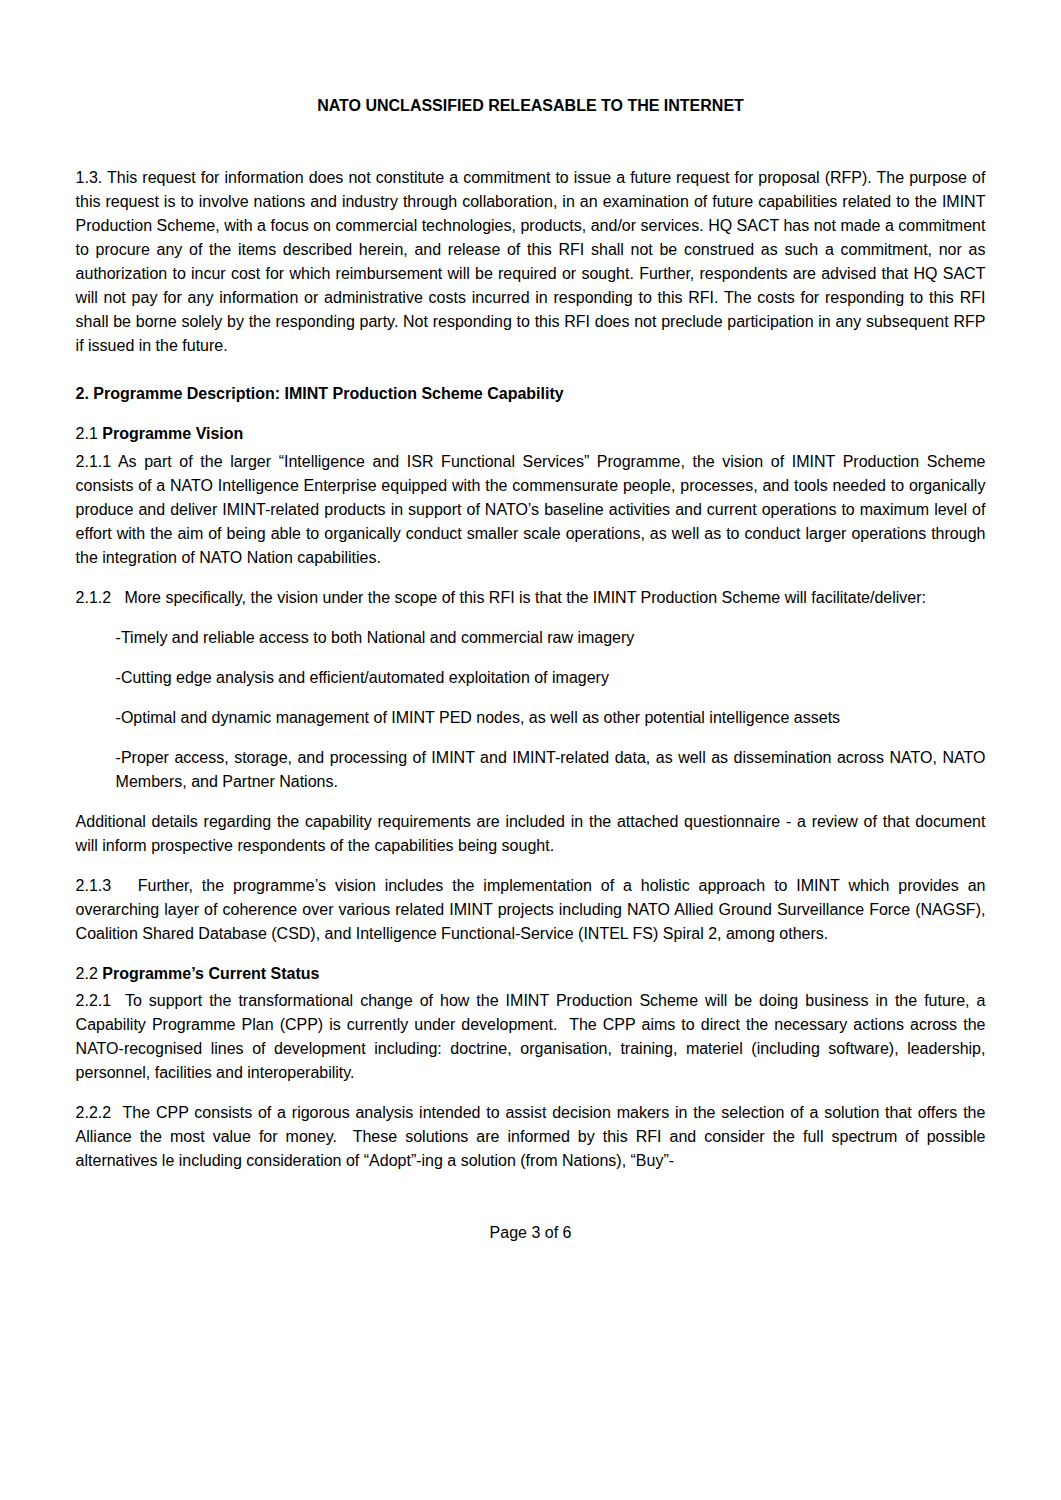NATO UNCLASSIFIED RELEASABLE TO THE INTERNET
1.3. This request for information does not constitute a commitment to issue a future request for proposal (RFP). The purpose of this request is to involve nations and industry through collaboration, in an examination of future capabilities related to the IMINT Production Scheme, with a focus on commercial technologies, products, and/or services. HQ SACT has not made a commitment to procure any of the items described herein, and release of this RFI shall not be construed as such a commitment, nor as authorization to incur cost for which reimbursement will be required or sought. Further, respondents are advised that HQ SACT will not pay for any information or administrative costs incurred in responding to this RFI. The costs for responding to this RFI shall be borne solely by the responding party. Not responding to this RFI does not preclude participation in any subsequent RFP if issued in the future.
2. Programme Description: IMINT Production Scheme Capability
2.1 Programme Vision
2.1.1 As part of the larger “Intelligence and ISR Functional Services” Programme, the vision of IMINT Production Scheme consists of a NATO Intelligence Enterprise equipped with the commensurate people, processes, and tools needed to organically produce and deliver IMINT-related products in support of NATO’s baseline activities and current operations to maximum level of effort with the aim of being able to organically conduct smaller scale operations, as well as to conduct larger operations through the integration of NATO Nation capabilities.
2.1.2 More specifically, the vision under the scope of this RFI is that the IMINT Production Scheme will facilitate/deliver:
-Timely and reliable access to both National and commercial raw imagery
-Cutting edge analysis and efficient/automated exploitation of imagery
-Optimal and dynamic management of IMINT PED nodes, as well as other potential intelligence assets
-Proper access, storage, and processing of IMINT and IMINT-related data, as well as dissemination across NATO, NATO Members, and Partner Nations.
Additional details regarding the capability requirements are included in the attached questionnaire - a review of that document will inform prospective respondents of the capabilities being sought.
2.1.3 Further, the programme’s vision includes the implementation of a holistic approach to IMINT which provides an overarching layer of coherence over various related IMINT projects including NATO Allied Ground Surveillance Force (NAGSF), Coalition Shared Database (CSD), and Intelligence Functional-Service (INTEL FS) Spiral 2, among others.
2.2 Programme’s Current Status
2.2.1 To support the transformational change of how the IMINT Production Scheme will be doing business in the future, a Capability Programme Plan (CPP) is currently under development. The CPP aims to direct the necessary actions across the NATO-recognised lines of development including: doctrine, organisation, training, materiel (including software), leadership, personnel, facilities and interoperability.
2.2.2 The CPP consists of a rigorous analysis intended to assist decision makers in the selection of a solution that offers the Alliance the most value for money. These solutions are informed by this RFI and consider the full spectrum of possible alternatives le including consideration of “Adopt”-ing a solution (from Nations), “Buy”-
Page 3 of 6